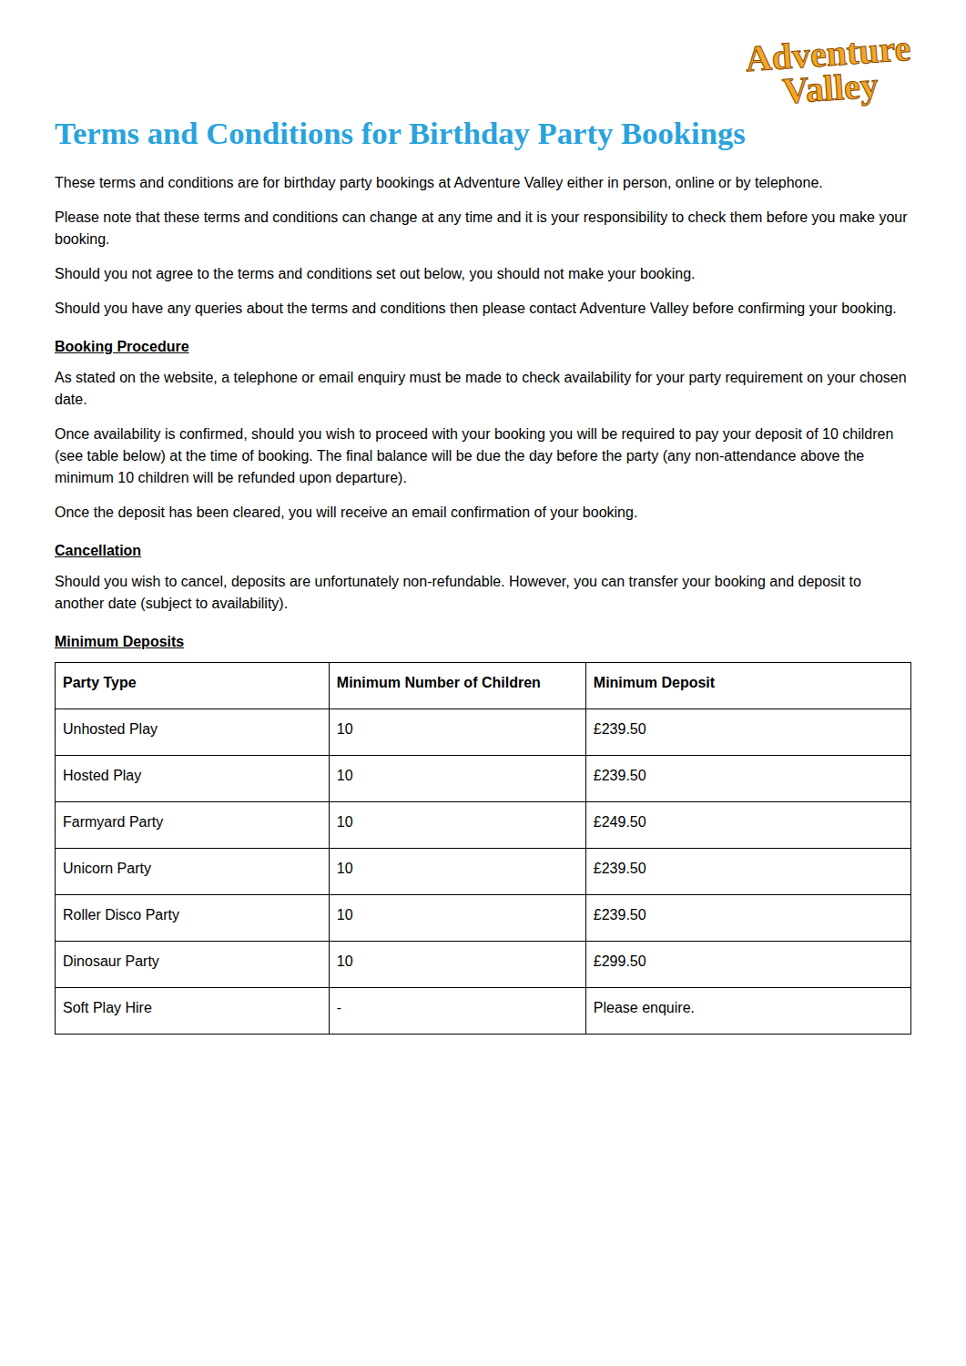Adventure Valley
Terms and Conditions for Birthday Party Bookings
These terms and conditions are for birthday party bookings at Adventure Valley either in person, online or by telephone.
Please note that these terms and conditions can change at any time and it is your responsibility to check them before you make your booking.
Should you not agree to the terms and conditions set out below, you should not make your booking.
Should you have any queries about the terms and conditions then please contact Adventure Valley before confirming your booking.
Booking Procedure
As stated on the website, a telephone or email enquiry must be made to check availability for your party requirement on your chosen date.
Once availability is confirmed, should you wish to proceed with your booking you will be required to pay your deposit of 10 children (see table below) at the time of booking. The final balance will be due the day before the party (any non-attendance above the minimum 10 children will be refunded upon departure).
Once the deposit has been cleared, you will receive an email confirmation of your booking.
Cancellation
Should you wish to cancel, deposits are unfortunately non-refundable. However, you can transfer your booking and deposit to another date (subject to availability).
Minimum Deposits
| Party Type | Minimum Number of Children | Minimum Deposit |
| --- | --- | --- |
| Unhosted Play | 10 | £239.50 |
| Hosted Play | 10 | £239.50 |
| Farmyard Party | 10 | £249.50 |
| Unicorn Party | 10 | £239.50 |
| Roller Disco Party | 10 | £239.50 |
| Dinosaur Party | 10 | £299.50 |
| Soft Play Hire | - | Please enquire. |